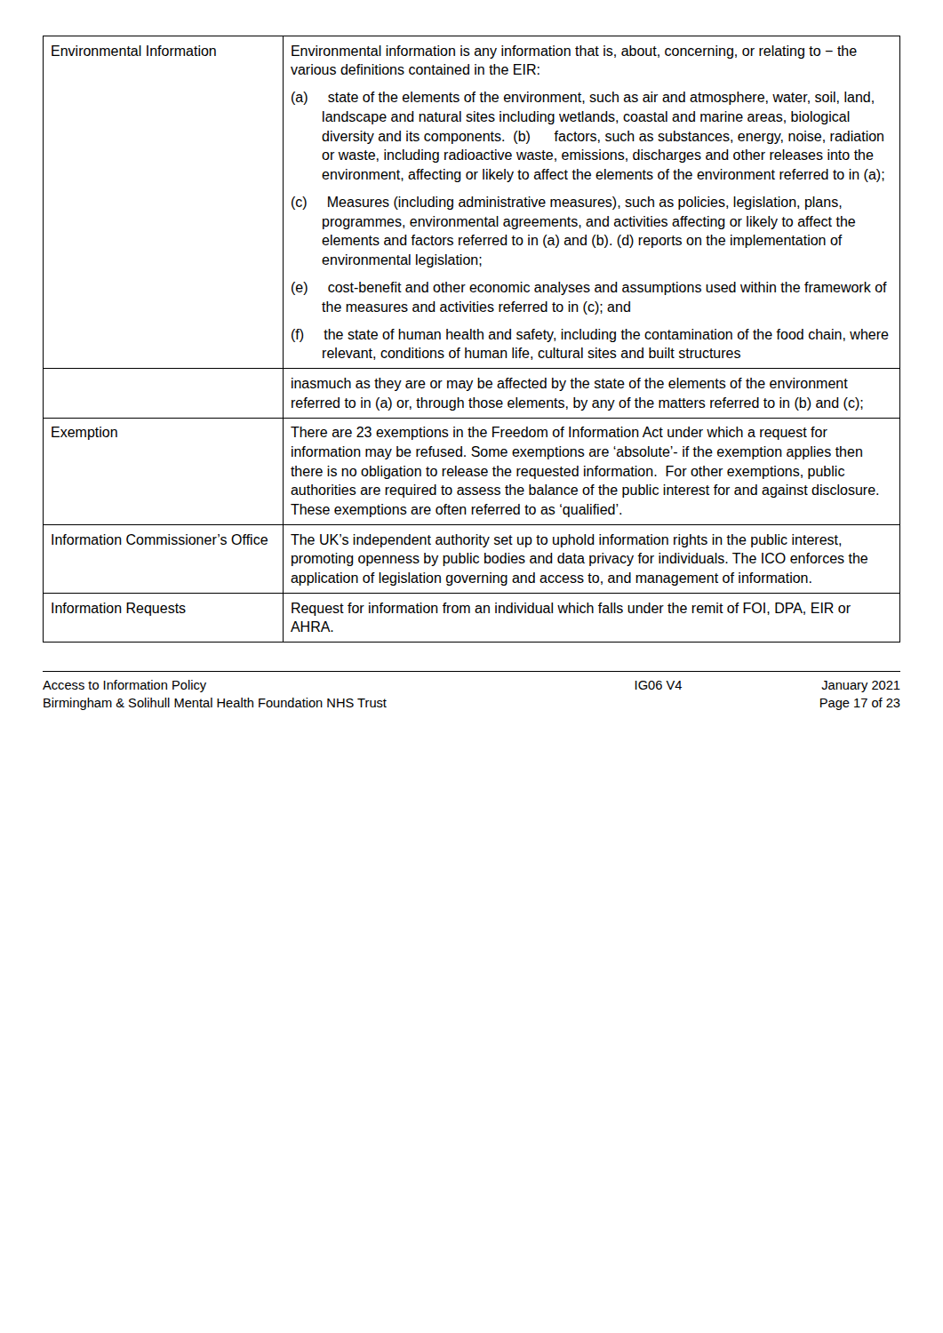| Environmental Information | Environmental information is any information that is, about, concerning, or relating to − the various definitions contained in the EIR: (a) state of the elements of the environment, such as air and atmosphere, water, soil, land, landscape and natural sites including wetlands, coastal and marine areas, biological diversity and its components. (b) factors, such as substances, energy, noise, radiation or waste, including radioactive waste, emissions, discharges and other releases into the environment, affecting or likely to affect the elements of the environment referred to in (a); (c) Measures (including administrative measures), such as policies, legislation, plans, programmes, environmental agreements, and activities affecting or likely to affect the elements and factors referred to in (a) and (b). (d) reports on the implementation of environmental legislation; (e) cost-benefit and other economic analyses and assumptions used within the framework of the measures and activities referred to in (c); and (f) the state of human health and safety, including the contamination of the food chain, where relevant, conditions of human life, cultural sites and built structures |
| | inasmuch as they are or may be affected by the state of the elements of the environment referred to in (a) or, through those elements, by any of the matters referred to in (b) and (c); |
| Exemption | There are 23 exemptions in the Freedom of Information Act under which a request for information may be refused. Some exemptions are ‘absolute’- if the exemption applies then there is no obligation to release the requested information. For other exemptions, public authorities are required to assess the balance of the public interest for and against disclosure. These exemptions are often referred to as ‘qualified’. |
| Information Commissioner’s Office | The UK’s independent authority set up to uphold information rights in the public interest, promoting openness by public bodies and data privacy for individuals. The ICO enforces the application of legislation governing and access to, and management of information. |
| Information Requests | Request for information from an individual which falls under the remit of FOI, DPA, EIR or AHRA. |
| Access to Information Policy | IG06 V4 | January 2021 |
| Birmingham & Solihull Mental Health Foundation NHS Trust | Page 17 of 23 |